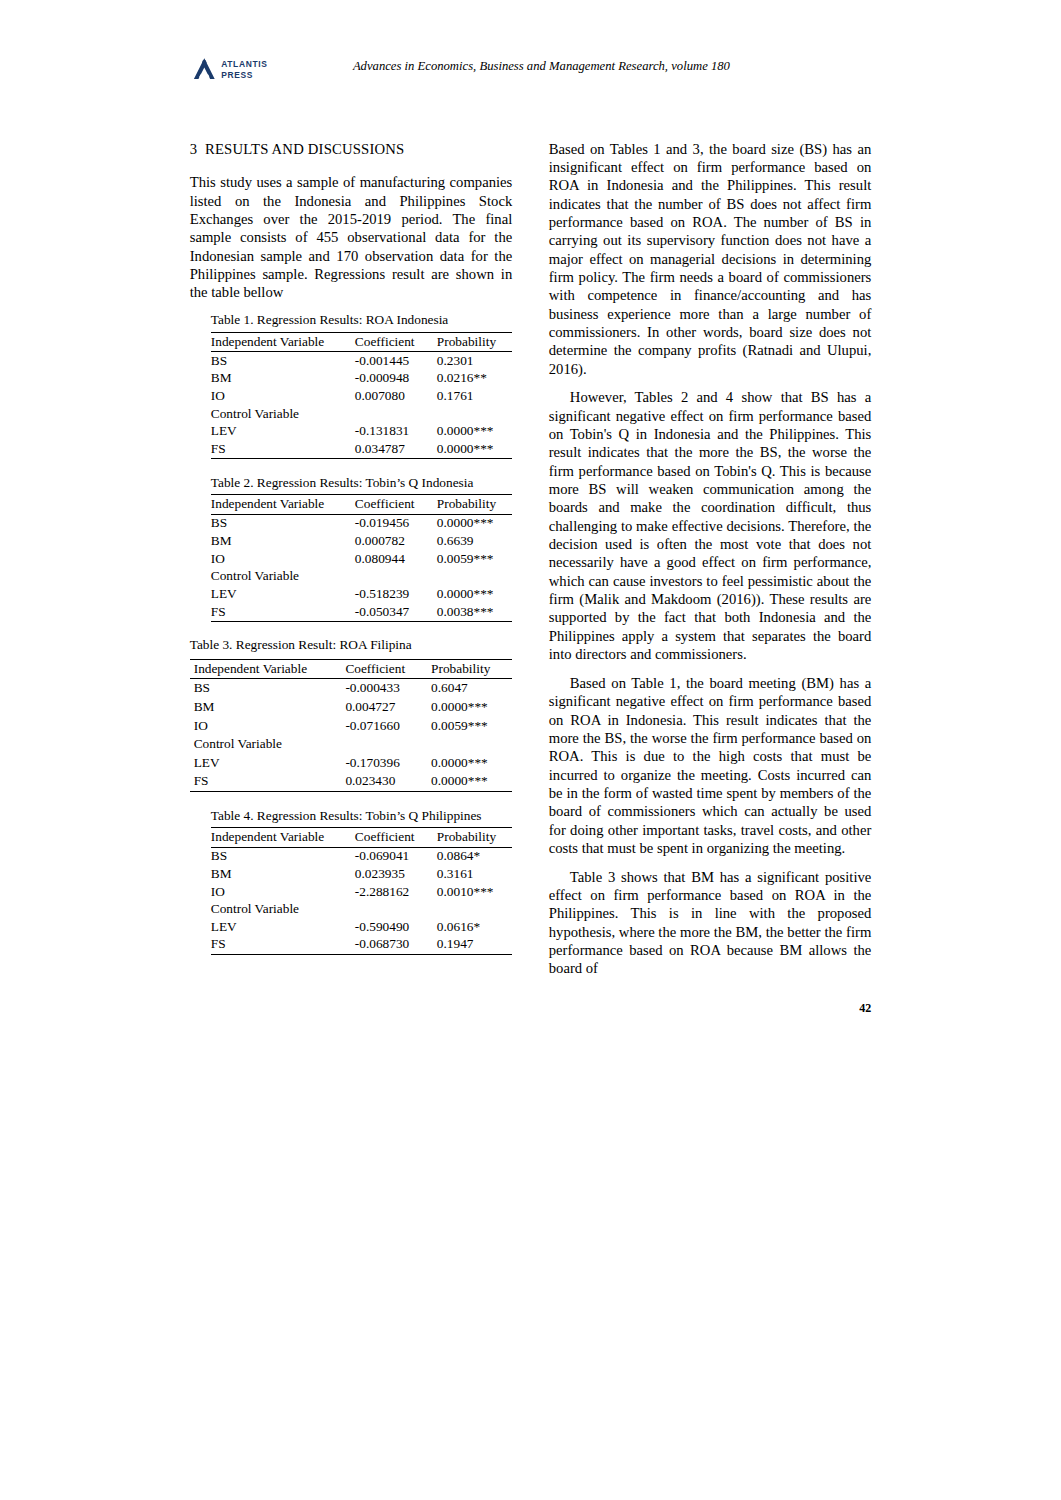ATLANTIS PRESS
Advances in Economics, Business and Management Research, volume 180
3 RESULTS AND DISCUSSIONS
This study uses a sample of manufacturing companies listed on the Indonesia and Philippines Stock Exchanges over the 2015-2019 period. The final sample consists of 455 observational data for the Indonesian sample and 170 observation data for the Philippines sample. Regressions result are shown in the table bellow
Table 1. Regression Results: ROA Indonesia
| Independent Variable | Coefficient | Probability |
| --- | --- | --- |
| BS | -0.001445 | 0.2301 |
| BM | -0.000948 | 0.0216** |
| IO | 0.007080 | 0.1761 |
| Control Variable | | |
| LEV | -0.131831 | 0.0000*** |
| FS | 0.034787 | 0.0000*** |
Table 2. Regression Results: Tobin’s Q Indonesia
| Independent Variable | Coefficient | Probability |
| --- | --- | --- |
| BS | -0.019456 | 0.0000*** |
| BM | 0.000782 | 0.6639 |
| IO | 0.080944 | 0.0059*** |
| Control Variable | | |
| LEV | -0.518239 | 0.0000*** |
| FS | -0.050347 | 0.0038*** |
Table 3. Regression Result: ROA Filipina
| Independent Variable | Coefficient | Probability |
| --- | --- | --- |
| BS | -0.000433 | 0.6047 |
| BM | 0.004727 | 0.0000*** |
| IO | -0.071660 | 0.0059*** |
| Control Variable | | |
| LEV | -0.170396 | 0.0000*** |
| FS | 0.023430 | 0.0000*** |
Table 4. Regression Results: Tobin’s Q Philippines
| Independent Variable | Coefficient | Probability |
| --- | --- | --- |
| BS | -0.069041 | 0.0864* |
| BM | 0.023935 | 0.3161 |
| IO | -2.288162 | 0.0010*** |
| Control Variable | | |
| LEV | -0.590490 | 0.0616* |
| FS | -0.068730 | 0.1947 |
Based on Tables 1 and 3, the board size (BS) has an insignificant effect on firm performance based on ROA in Indonesia and the Philippines. This result indicates that the number of BS does not affect firm performance based on ROA. The number of BS in carrying out its supervisory function does not have a major effect on managerial decisions in determining firm policy. The firm needs a board of commissioners with competence in finance/accounting and has business experience more than a large number of commissioners. In other words, board size does not determine the company profits (Ratnadi and Ulupui, 2016).
However, Tables 2 and 4 show that BS has a significant negative effect on firm performance based on Tobin's Q in Indonesia and the Philippines. This result indicates that the more the BS, the worse the firm performance based on Tobin's Q. This is because more BS will weaken communication among the boards and make the coordination difficult, thus challenging to make effective decisions. Therefore, the decision used is often the most vote that does not necessarily have a good effect on firm performance, which can cause investors to feel pessimistic about the firm (Malik and Makdoom (2016)). These results are supported by the fact that both Indonesia and the Philippines apply a system that separates the board into directors and commissioners.
Based on Table 1, the board meeting (BM) has a significant negative effect on firm performance based on ROA in Indonesia. This result indicates that the more the BS, the worse the firm performance based on ROA. This is due to the high costs that must be incurred to organize the meeting. Costs incurred can be in the form of wasted time spent by members of the board of commissioners which can actually be used for doing other important tasks, travel costs, and other costs that must be spent in organizing the meeting.
Table 3 shows that BM has a significant positive effect on firm performance based on ROA in the Philippines. This is in line with the proposed hypothesis, where the more the BM, the better the firm performance based on ROA because BM allows the board of
42